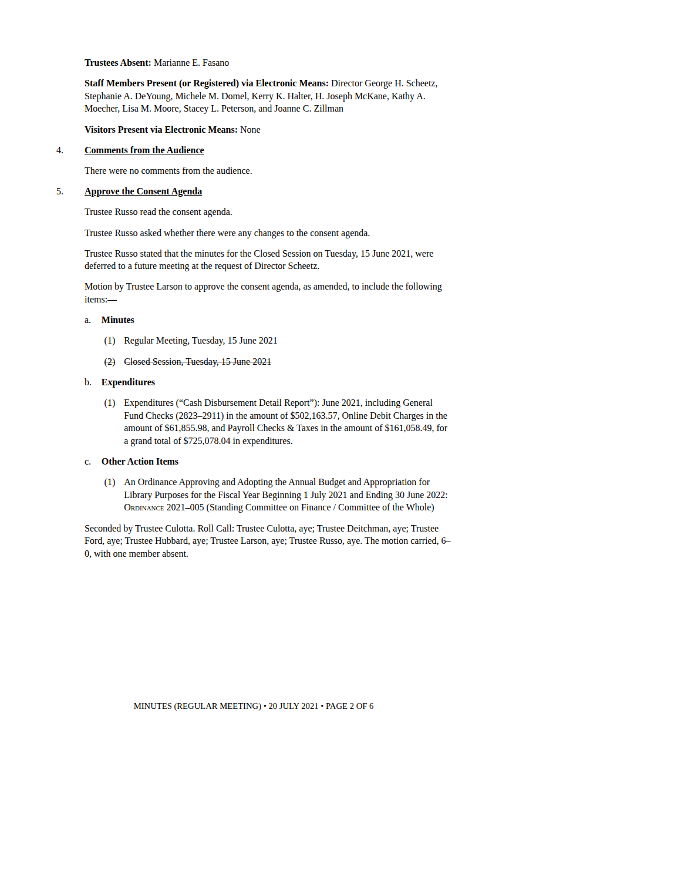Trustees Absent: Marianne E. Fasano
Staff Members Present (or Registered) via Electronic Means: Director George H. Scheetz, Stephanie A. DeYoung, Michele M. Domel, Kerry K. Halter, H. Joseph McKane, Kathy A. Moecher, Lisa M. Moore, Stacey L. Peterson, and Joanne C. Zillman
Visitors Present via Electronic Means: None
4.
Comments from the Audience
There were no comments from the audience.
5.
Approve the Consent Agenda
Trustee Russo read the consent agenda.
Trustee Russo asked whether there were any changes to the consent agenda.
Trustee Russo stated that the minutes for the Closed Session on Tuesday, 15 June 2021, were deferred to a future meeting at the request of Director Scheetz.
Motion by Trustee Larson to approve the consent agenda, as amended, to include the following items:—
a.
Minutes
(1)
Regular Meeting, Tuesday, 15 June 2021
(2)
Closed Session, Tuesday, 15 June 2021
b.
Expenditures
(1)
Expenditures (“Cash Disbursement Detail Report”): June 2021, including General Fund Checks (2823–2911) in the amount of $502,163.57, Online Debit Charges in the amount of $61,855.98, and Payroll Checks & Taxes in the amount of $161,058.49, for a grand total of $725,078.04 in expenditures.
c.
Other Action Items
(1)
An Ordinance Approving and Adopting the Annual Budget and Appropriation for Library Purposes for the Fiscal Year Beginning 1 July 2021 and Ending 30 June 2022: Ordinance 2021–005 (Standing Committee on Finance / Committee of the Whole)
Seconded by Trustee Culotta. Roll Call: Trustee Culotta, aye; Trustee Deitchman, aye; Trustee Ford, aye; Trustee Hubbard, aye; Trustee Larson, aye; Trustee Russo, aye. The motion carried, 6–0, with one member absent.
MINUTES (REGULAR MEETING) • 20 JULY 2021 • PAGE 2 OF 6